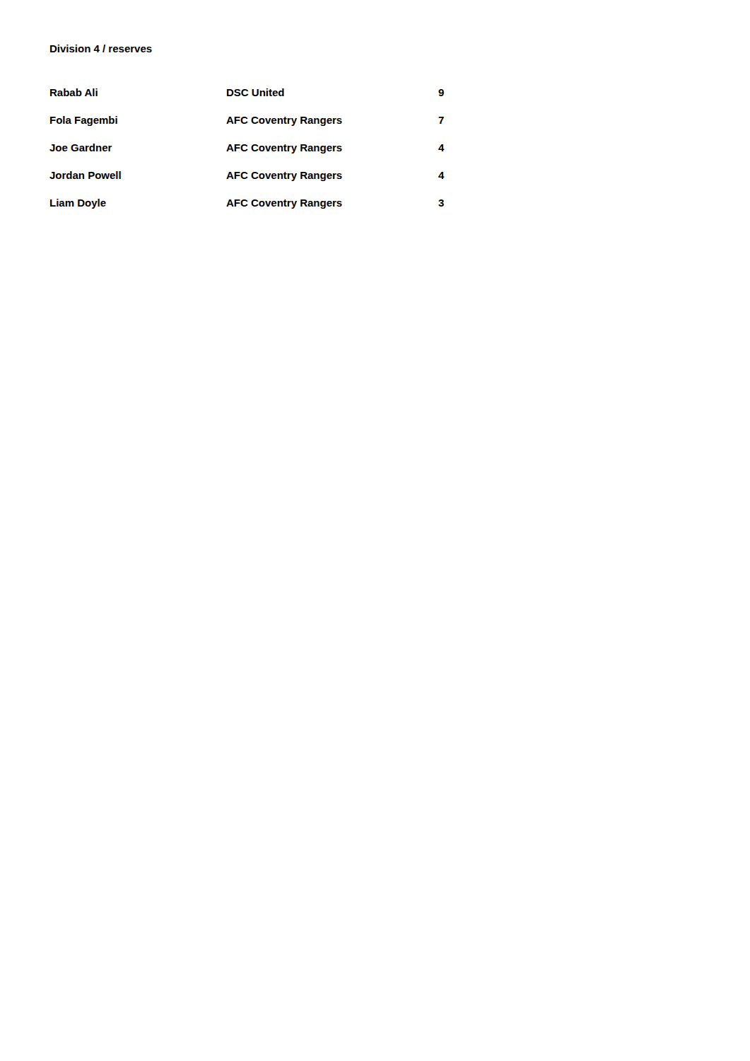Division 4 / reserves
| Rabab Ali | DSC United | 9 |
| Fola Fagembi | AFC Coventry Rangers | 7 |
| Joe Gardner | AFC Coventry Rangers | 4 |
| Jordan Powell | AFC Coventry Rangers | 4 |
| Liam Doyle | AFC Coventry Rangers | 3 |